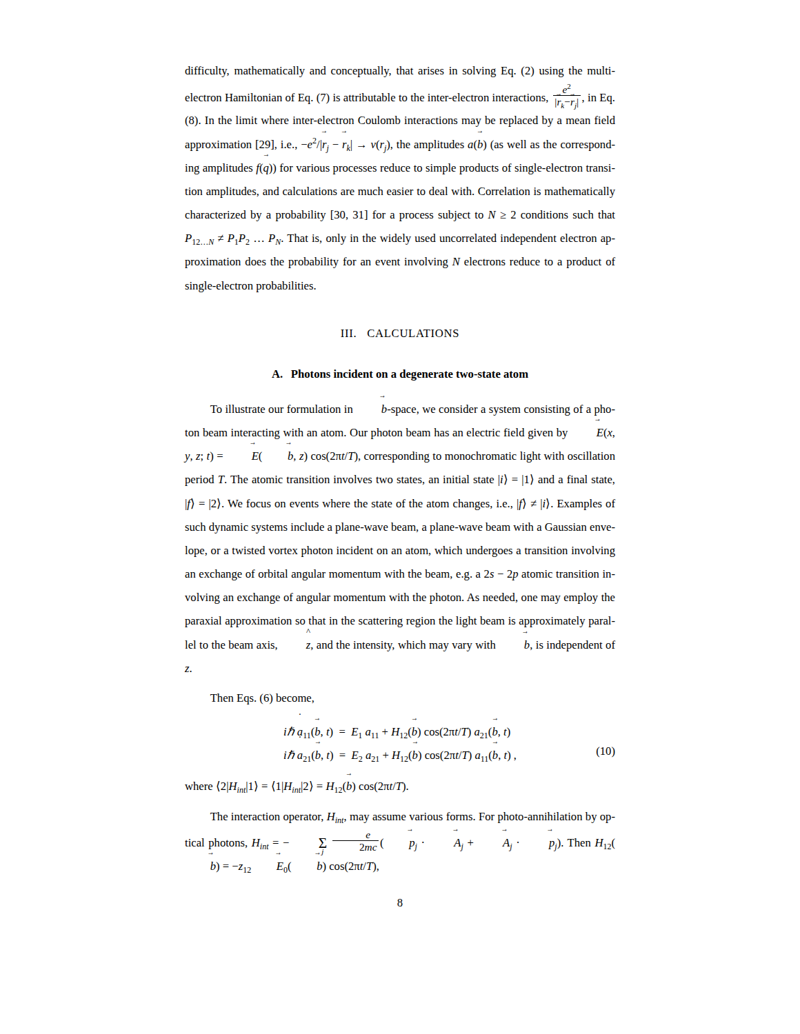difficulty, mathematically and conceptually, that arises in solving Eq. (2) using the multi-electron Hamiltonian of Eq. (7) is attributable to the inter-electron interactions, e2|rk−rj|, in Eq. (8). In the limit where inter-electron Coulomb interactions may be replaced by a mean field approximation [29], i.e., −e2/|rj − rk| → v(rj), the amplitudes a(b) (as well as the corresponding amplitudes f(q)) for various processes reduce to simple products of single-electron transition amplitudes, and calculations are much easier to deal with. Correlation is mathematically characterized by a probability [30, 31] for a process subject to N ≥ 2 conditions such that P12…N ≠ P1P2 … PN. That is, only in the widely used uncorrelated independent electron approximation does the probability for an event involving N electrons reduce to a product of single-electron probabilities.
III. CALCULATIONS
A. Photons incident on a degenerate two-state atom
To illustrate our formulation in b-space, we consider a system consisting of a photon beam interacting with an atom. Our photon beam has an electric field given by E(x, y, z; t) = E(b, z) cos(2πt/T), corresponding to monochromatic light with oscillation period T. The atomic transition involves two states, an initial state |i⟩ = |1⟩ and a final state, |f⟩ = |2⟩. We focus on events where the state of the atom changes, i.e., |f⟩ ≠ |i⟩. Examples of such dynamic systems include a plane-wave beam, a plane-wave beam with a Gaussian envelope, or a twisted vortex photon incident on an atom, which undergoes a transition involving an exchange of orbital angular momentum with the beam, e.g. a 2s − 2p atomic transition involving an exchange of angular momentum with the photon. As needed, one may employ the paraxial approximation so that in the scattering region the light beam is approximately parallel to the beam axis, z, and the intensity, which may vary with b, is independent of z.
Then Eqs. (6) become,
iℏ a11(b, t) = E1 a11 + H12(b) cos(2πt/T) a21(b, t)
iℏ a21(b, t) = E2 a21 + H12(b) cos(2πt/T) a11(b, t) ,
(10)
where ⟨2|Hint|1⟩ = ⟨1|Hint|2⟩ = H12(b) cos(2πt/T).
The interaction operator, Hint, may assume various forms. For photo-annihilation by optical photons, Hint = − Σj e 2mc(pj · Aj + Aj · pj). Then H12(b) = −z12E0(b) cos(2πt/T),
8